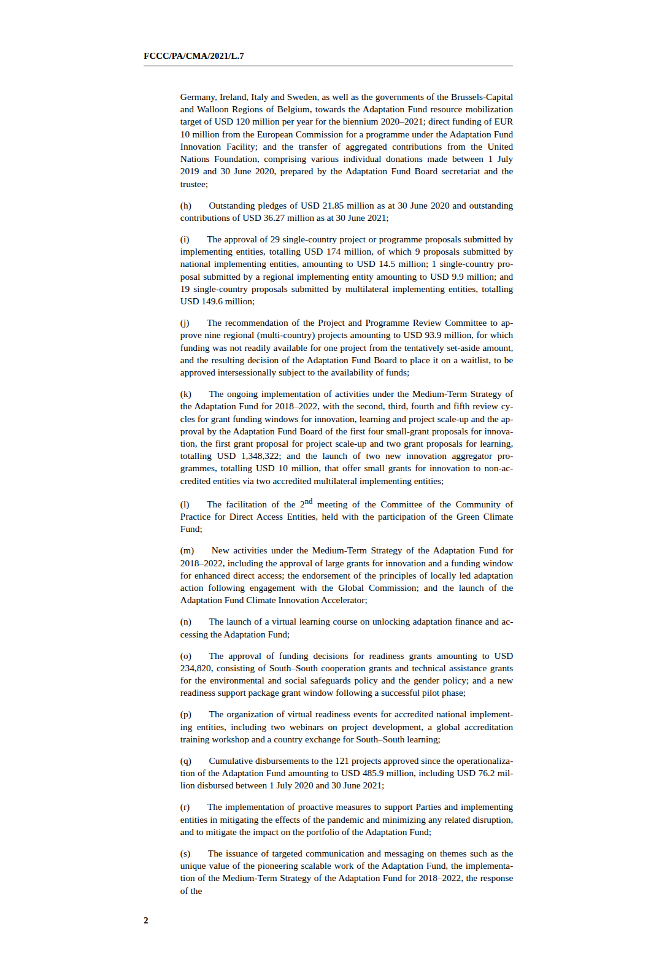FCCC/PA/CMA/2021/L.7
Germany, Ireland, Italy and Sweden, as well as the governments of the Brussels-Capital and Walloon Regions of Belgium, towards the Adaptation Fund resource mobilization target of USD 120 million per year for the biennium 2020–2021; direct funding of EUR 10 million from the European Commission for a programme under the Adaptation Fund Innovation Facility; and the transfer of aggregated contributions from the United Nations Foundation, comprising various individual donations made between 1 July 2019 and 30 June 2020, prepared by the Adaptation Fund Board secretariat and the trustee;
(h) Outstanding pledges of USD 21.85 million as at 30 June 2020 and outstanding contributions of USD 36.27 million as at 30 June 2021;
(i) The approval of 29 single-country project or programme proposals submitted by implementing entities, totalling USD 174 million, of which 9 proposals submitted by national implementing entities, amounting to USD 14.5 million; 1 single-country proposal submitted by a regional implementing entity amounting to USD 9.9 million; and 19 single-country proposals submitted by multilateral implementing entities, totalling USD 149.6 million;
(j) The recommendation of the Project and Programme Review Committee to approve nine regional (multi-country) projects amounting to USD 93.9 million, for which funding was not readily available for one project from the tentatively set-aside amount, and the resulting decision of the Adaptation Fund Board to place it on a waitlist, to be approved intersessionally subject to the availability of funds;
(k) The ongoing implementation of activities under the Medium-Term Strategy of the Adaptation Fund for 2018–2022, with the second, third, fourth and fifth review cycles for grant funding windows for innovation, learning and project scale-up and the approval by the Adaptation Fund Board of the first four small-grant proposals for innovation, the first grant proposal for project scale-up and two grant proposals for learning, totalling USD 1,348,322; and the launch of two new innovation aggregator programmes, totalling USD 10 million, that offer small grants for innovation to non-accredited entities via two accredited multilateral implementing entities;
(l) The facilitation of the 2nd meeting of the Committee of the Community of Practice for Direct Access Entities, held with the participation of the Green Climate Fund;
(m) New activities under the Medium-Term Strategy of the Adaptation Fund for 2018–2022, including the approval of large grants for innovation and a funding window for enhanced direct access; the endorsement of the principles of locally led adaptation action following engagement with the Global Commission; and the launch of the Adaptation Fund Climate Innovation Accelerator;
(n) The launch of a virtual learning course on unlocking adaptation finance and accessing the Adaptation Fund;
(o) The approval of funding decisions for readiness grants amounting to USD 234,820, consisting of South–South cooperation grants and technical assistance grants for the environmental and social safeguards policy and the gender policy; and a new readiness support package grant window following a successful pilot phase;
(p) The organization of virtual readiness events for accredited national implementing entities, including two webinars on project development, a global accreditation training workshop and a country exchange for South–South learning;
(q) Cumulative disbursements to the 121 projects approved since the operationalization of the Adaptation Fund amounting to USD 485.9 million, including USD 76.2 million disbursed between 1 July 2020 and 30 June 2021;
(r) The implementation of proactive measures to support Parties and implementing entities in mitigating the effects of the pandemic and minimizing any related disruption, and to mitigate the impact on the portfolio of the Adaptation Fund;
(s) The issuance of targeted communication and messaging on themes such as the unique value of the pioneering scalable work of the Adaptation Fund, the implementation of the Medium-Term Strategy of the Adaptation Fund for 2018–2022, the response of the
2